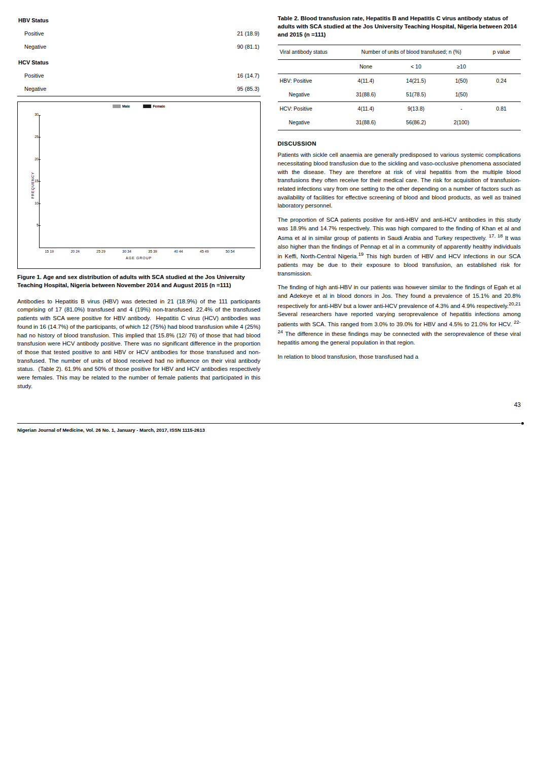| HBV Status | |
| Positive | 21 (18.9) |
| Negative | 90 (81.1) |
| HCV Status | |
| Positive | 16 (14.7) |
| Negative | 95 (85.3) |
Male Female
FREQUENCY
5
10
15
20
25
30
15 19
20 24
25 29
30 34
35 39
40 44
45 49
50 54
AGE GROUP
Figure 1. Age and sex distribution of adults with SCA studied at the Jos University Teaching Hospital, Nigeria between November 2014 and August 2015 (n =111)
Antibodies to Hepatitis B virus (HBV) was detected in 21 (18.9%) of the 111 participants comprising of 17 (81.0%) transfused and 4 (19%) non-transfused. 22.4% of the transfused patients with SCA were positive for HBV antibody. Hepatitis C virus (HCV) antibodies was found in 16 (14.7%) of the participants, of which 12 (75%) had blood transfusion while 4 (25%) had no history of blood transfusion. This implied that 15.8% (12/ 76) of those that had blood transfusion were HCV antibody positive. There was no significant difference in the proportion of those that tested positive to anti HBV or HCV antibodies for those transfused and non-transfused. The number of units of blood received had no influence on their viral antibody status. (Table 2). 61.9% and 50% of those positive for HBV and HCV antibodies respectively were females. This may be related to the number of female patients that participated in this study.
Table 2. Blood transfusion rate, Hepatitis B and Hepatitis C virus antibody status of adults with SCA studied at the Jos University Teaching Hospital, Nigeria between 2014 and 2015 (n =111)
| Viral antibody status | Number of units of blood transfused; n (%) | p value |
| --- | --- | --- |
| | None | < 10 | ≥10 | |
| HBV: Positive | 4(11.4) | 14(21.5) | 1(50) | 0.24 |
| Negative | 31(88.6) | 51(78.5) | 1(50) | |
| HCV: Positive | 4(11.4) | 9(13.8) | - | 0.81 |
| Negative | 31(88.6) | 56(86.2) | 2(100) | |
DISCUSSION
Patients with sickle cell anaemia are generally predisposed to various systemic complications necessitating blood transfusion due to the sickling and vaso-occlusive phenomena associated with the disease. They are therefore at risk of viral hepatitis from the multiple blood transfusions they often receive for their medical care. The risk for acquisition of transfusion-related infections vary from one setting to the other depending on a number of factors such as availability of facilities for effective screening of blood and blood products, as well as trained laboratory personnel.
The proportion of SCA patients positive for anti-HBV and anti-HCV antibodies in this study was 18.9% and 14.7% respectively. This was high compared to the finding of Khan et al and Asma et al in similar group of patients in Saudi Arabia and Turkey respectively. 17, 18 It was also higher than the findings of Pennap et al in a community of apparently healthy individuals in Keffi, North-Central Nigeria.19 This high burden of HBV and HCV infections in our SCA patients may be due to their exposure to blood transfusion, an established risk for transmission.
The finding of high anti-HBV in our patients was however similar to the findings of Egah et al and Adekeye et al in blood donors in Jos. They found a prevalence of 15.1% and 20.8% respectively for anti-HBV but a lower anti-HCV prevalence of 4.3% and 4.9% respectively.20,21 Several researchers have reported varying seroprevalence of hepatitis infections among patients with SCA. This ranged from 3.0% to 39.0% for HBV and 4.5% to 21.0% for HCV. 22-24 The difference in these findings may be connected with the seroprevalence of these viral hepatitis among the general population in that region.
In relation to blood transfusion, those transfused had a
43
Nigerian Journal of Medicine, Vol. 26 No. 1, January - March, 2017, ISSN 1115-2613